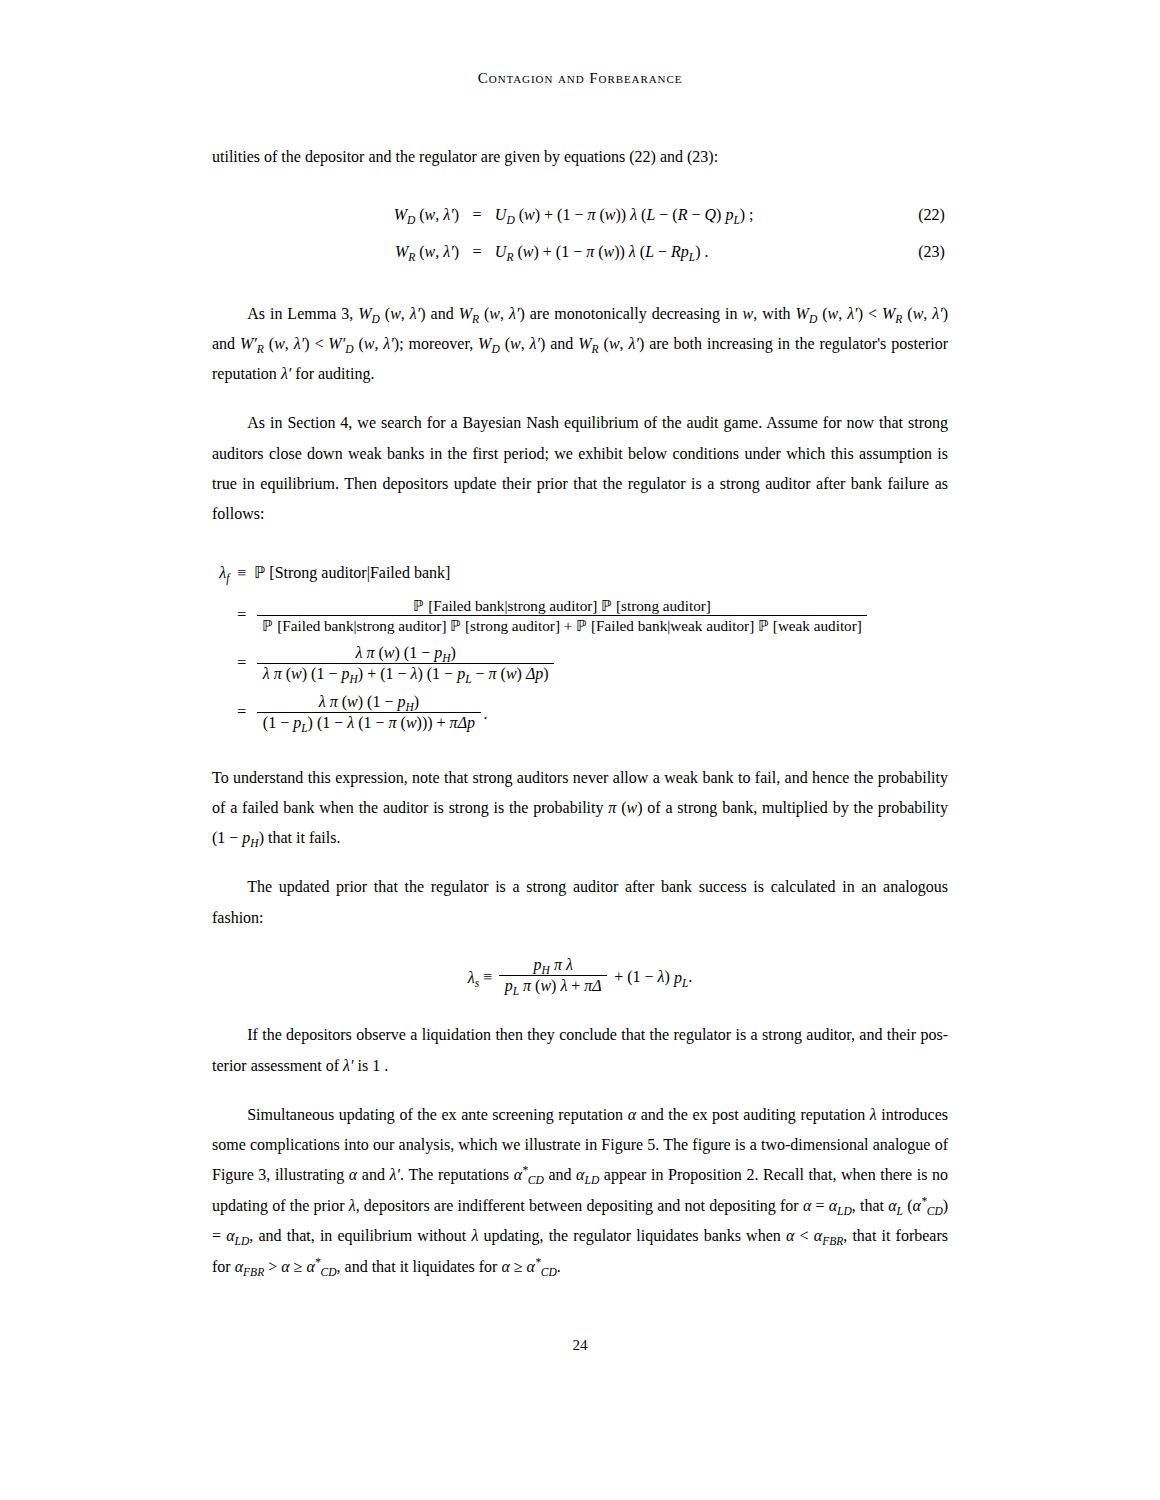Contagion and Forbearance
utilities of the depositor and the regulator are given by equations (22) and (23):
| W D ( w , λ′ ) | = | U D ( w ) + ( 1 − π ( w )) λ ( L − ( R − Q ) p L ) ; | (22) |
| W R ( w , λ′ ) | = | U R ( w ) + ( 1 − π ( w )) λ ( L − Rp L ) . | (23) |
As in Lemma 3, WD (w, λ′) and WR (w, λ′) are monotonically decreasing in w, with WD (w, λ′) < WR (w, λ′) and W′R (w, λ′) < W′D (w, λ′); moreover, WD (w, λ′) and WR (w, λ′) are both increasing in the regulator's posterior reputation λ′ for auditing.
As in Section 4, we search for a Bayesian Nash equilibrium of the audit game. Assume for now that strong auditors close down weak banks in the first period; we exhibit below conditions under which this assumption is true in equilibrium. Then depositors update their prior that the regulator is a strong auditor after bank failure as follows:
| λ f | ≡ | ℙ [ Strong auditor/Failed bank ] |
| | = | ℙ [ Failed bank/strong auditor ] ℙ [ strong auditor ] ℙ [ Failed bank/strong auditor ] ℙ [ strong auditor ] + ℙ [ Failed bank/weak auditor ] ℙ [ weak auditor ] |
| | = | λ π ( w ) ( 1 − p H ) λ π ( w ) ( 1 − p H ) + ( 1 − λ ) ( 1 − p L − π ( w ) Δp ) |
| | = | λ π ( w ) ( 1 − p H ) ( 1 − p L ) ( 1 − λ ( 1 − π ( w ))) + πΔp . |
To understand this expression, note that strong auditors never allow a weak bank to fail, and hence the probability of a failed bank when the auditor is strong is the probability π (w) of a strong bank, multiplied by the probability (1 − pH) that it fails.
The updated prior that the regulator is a strong auditor after bank success is calculated in an analogous fashion:
λs ≡ pH π λ pL π (w) λ + πΔ + (1 − λ) pL.
If the depositors observe a liquidation then they conclude that the regulator is a strong auditor, and their posterior assessment of λ′ is 1 .
Simultaneous updating of the ex ante screening reputation α and the ex post auditing reputation λ introduces some complications into our analysis, which we illustrate in Figure 5. The figure is a two-dimensional analogue of Figure 3, illustrating α and λ′. The reputations α*CD and αLD appear in Proposition 2. Recall that, when there is no updating of the prior λ, depositors are indifferent between depositing and not depositing for α = αLD, that αL (α*CD) = αLD, and that, in equilibrium without λ updating, the regulator liquidates banks when α < αFBR, that it forbears for αFBR > α ≥ α*CD, and that it liquidates for α ≥ α*CD.
24